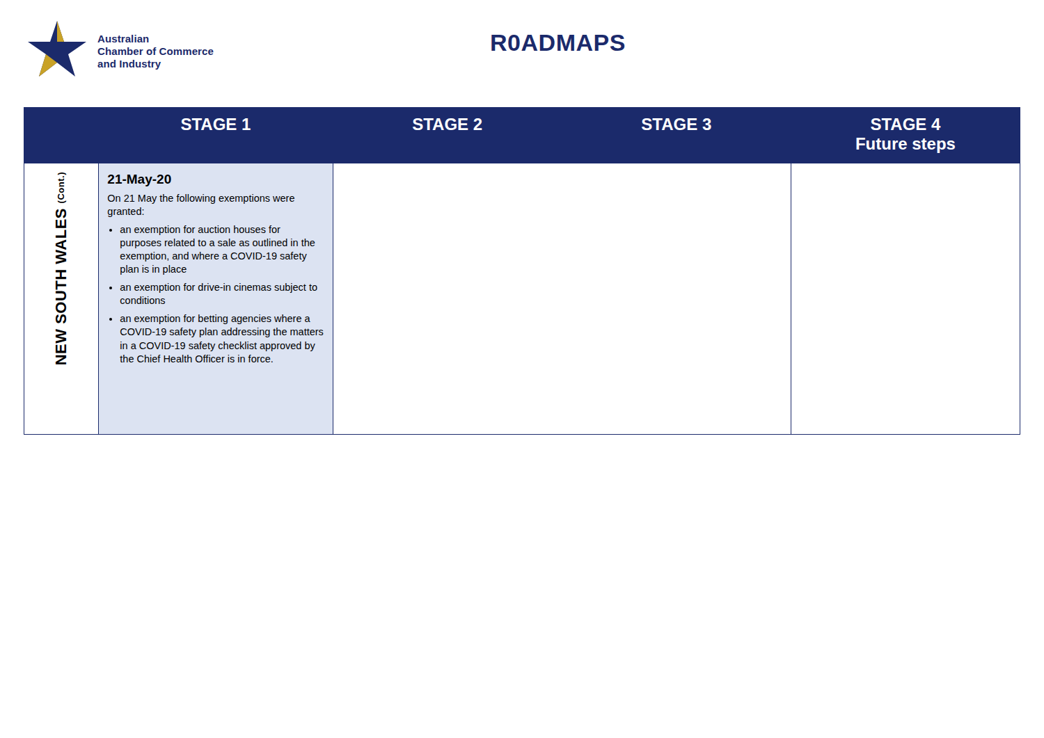Australian
Chamber of Commerce
and Industry
R0ADMAPS
| | STAGE 1 | STAGE 2 | STAGE 3 | STAGE 4 Future steps |
| --- | --- | --- | --- | --- |
| NEW SOUTH WALES (Cont.) | 21-May-20 On 21 May the following exemptions were granted: an exemption for auction houses for purposes related to a sale as outlined in the exemption, and where a COVID-19 safety plan is in place an exemption for drive-in cinemas subject to conditions an exemption for betting agencies where a COVID-19 safety plan addressing the matters in a COVID-19 safety checklist approved by the Chief Health Officer is in force. | | |